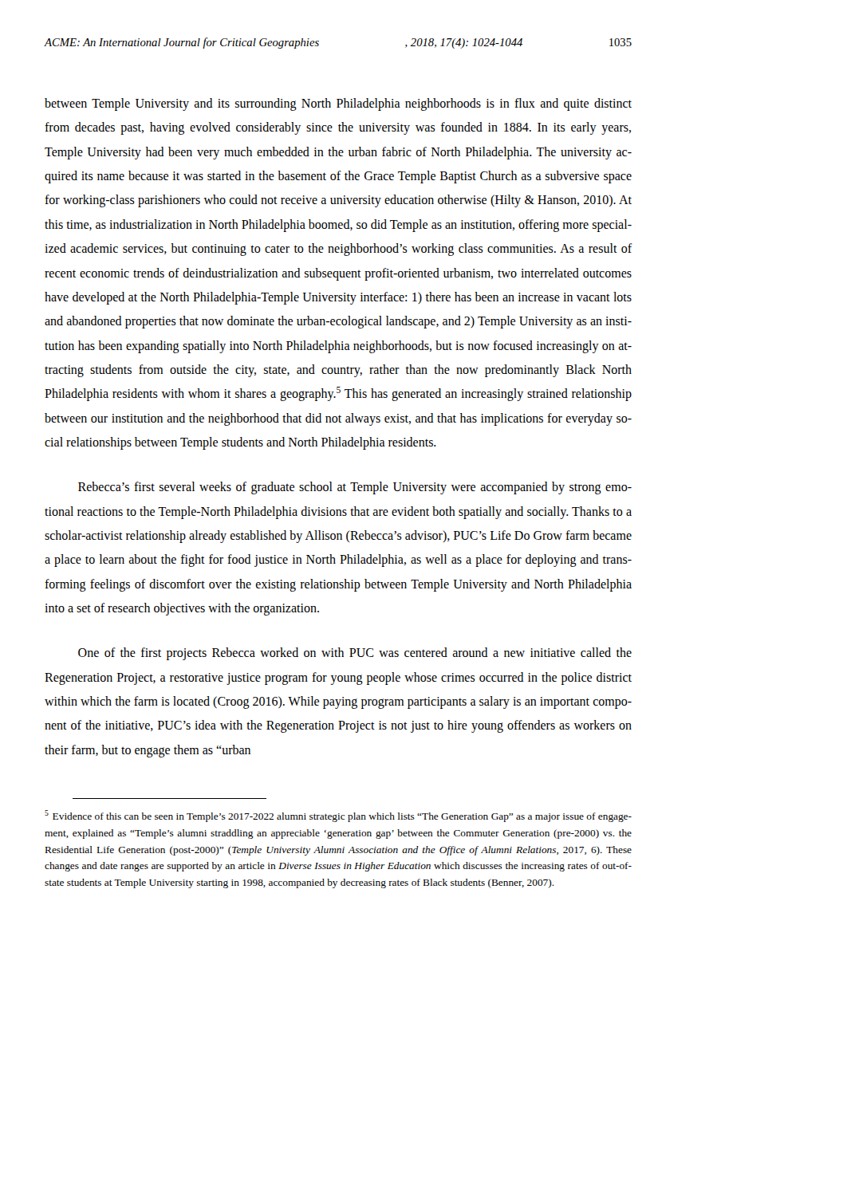ACME: An International Journal for Critical Geographies, 2018, 17(4): 1024-1044 1035
between Temple University and its surrounding North Philadelphia neighborhoods is in flux and quite distinct from decades past, having evolved considerably since the university was founded in 1884. In its early years, Temple University had been very much embedded in the urban fabric of North Philadelphia. The university acquired its name because it was started in the basement of the Grace Temple Baptist Church as a subversive space for working-class parishioners who could not receive a university education otherwise (Hilty & Hanson, 2010). At this time, as industrialization in North Philadelphia boomed, so did Temple as an institution, offering more specialized academic services, but continuing to cater to the neighborhood’s working class communities. As a result of recent economic trends of deindustrialization and subsequent profit-oriented urbanism, two interrelated outcomes have developed at the North Philadelphia-Temple University interface: 1) there has been an increase in vacant lots and abandoned properties that now dominate the urban-ecological landscape, and 2) Temple University as an institution has been expanding spatially into North Philadelphia neighborhoods, but is now focused increasingly on attracting students from outside the city, state, and country, rather than the now predominantly Black North Philadelphia residents with whom it shares a geography.5 This has generated an increasingly strained relationship between our institution and the neighborhood that did not always exist, and that has implications for everyday social relationships between Temple students and North Philadelphia residents.
Rebecca’s first several weeks of graduate school at Temple University were accompanied by strong emotional reactions to the Temple-North Philadelphia divisions that are evident both spatially and socially. Thanks to a scholar-activist relationship already established by Allison (Rebecca’s advisor), PUC’s Life Do Grow farm became a place to learn about the fight for food justice in North Philadelphia, as well as a place for deploying and transforming feelings of discomfort over the existing relationship between Temple University and North Philadelphia into a set of research objectives with the organization.
One of the first projects Rebecca worked on with PUC was centered around a new initiative called the Regeneration Project, a restorative justice program for young people whose crimes occurred in the police district within which the farm is located (Croog 2016). While paying program participants a salary is an important component of the initiative, PUC’s idea with the Regeneration Project is not just to hire young offenders as workers on their farm, but to engage them as “urban
5 Evidence of this can be seen in Temple’s 2017-2022 alumni strategic plan which lists “The Generation Gap” as a major issue of engagement, explained as “Temple’s alumni straddling an appreciable ‘generation gap’ between the Commuter Generation (pre-2000) vs. the Residential Life Generation (post-2000)” (Temple University Alumni Association and the Office of Alumni Relations, 2017, 6). These changes and date ranges are supported by an article in Diverse Issues in Higher Education which discusses the increasing rates of out-of-state students at Temple University starting in 1998, accompanied by decreasing rates of Black students (Benner, 2007).